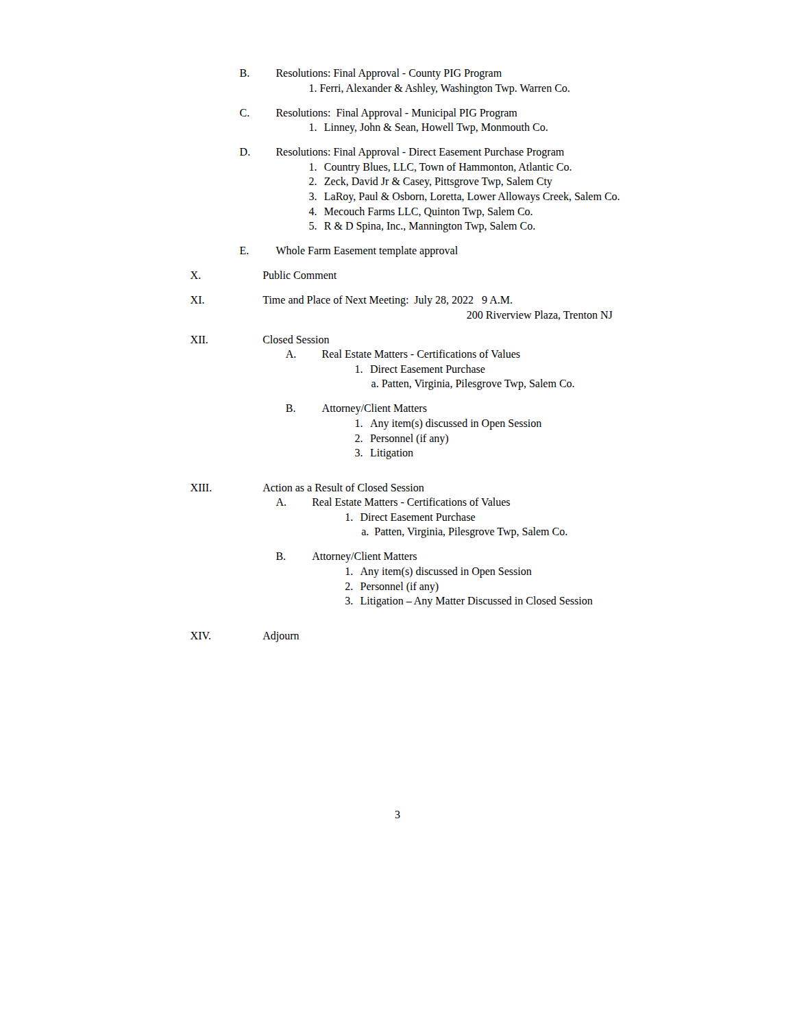B.
Resolutions: Final Approval - County PIG Program
1. Ferri, Alexander & Ashley, Washington Twp. Warren Co.
C.
Resolutions: Final Approval - Municipal PIG Program
1. Linney, John & Sean, Howell Twp, Monmouth Co.
D.
Resolutions: Final Approval - Direct Easement Purchase Program
1. Country Blues, LLC, Town of Hammonton, Atlantic Co.
2. Zeck, David Jr & Casey, Pittsgrove Twp, Salem Cty
3. LaRoy, Paul & Osborn, Loretta, Lower Alloways Creek, Salem Co.
4. Mecouch Farms LLC, Quinton Twp, Salem Co.
5. R & D Spina, Inc., Mannington Twp, Salem Co.
E.
Whole Farm Easement template approval
X.
Public Comment
XI.
Time and Place of Next Meeting: July 28, 2022 9 A.M.
200 Riverview Plaza, Trenton NJ
XII.
Closed Session
A.
Real Estate Matters - Certifications of Values
1. Direct Easement Purchase
a. Patten, Virginia, Pilesgrove Twp, Salem Co.
B.
Attorney/Client Matters
1. Any item(s) discussed in Open Session
2. Personnel (if any)
3. Litigation
XIII.
Action as a Result of Closed Session
A.
Real Estate Matters - Certifications of Values
1. Direct Easement Purchase
a. Patten, Virginia, Pilesgrove Twp, Salem Co.
B.
Attorney/Client Matters
1. Any item(s) discussed in Open Session
2. Personnel (if any)
3. Litigation – Any Matter Discussed in Closed Session
XIV.
Adjourn
3